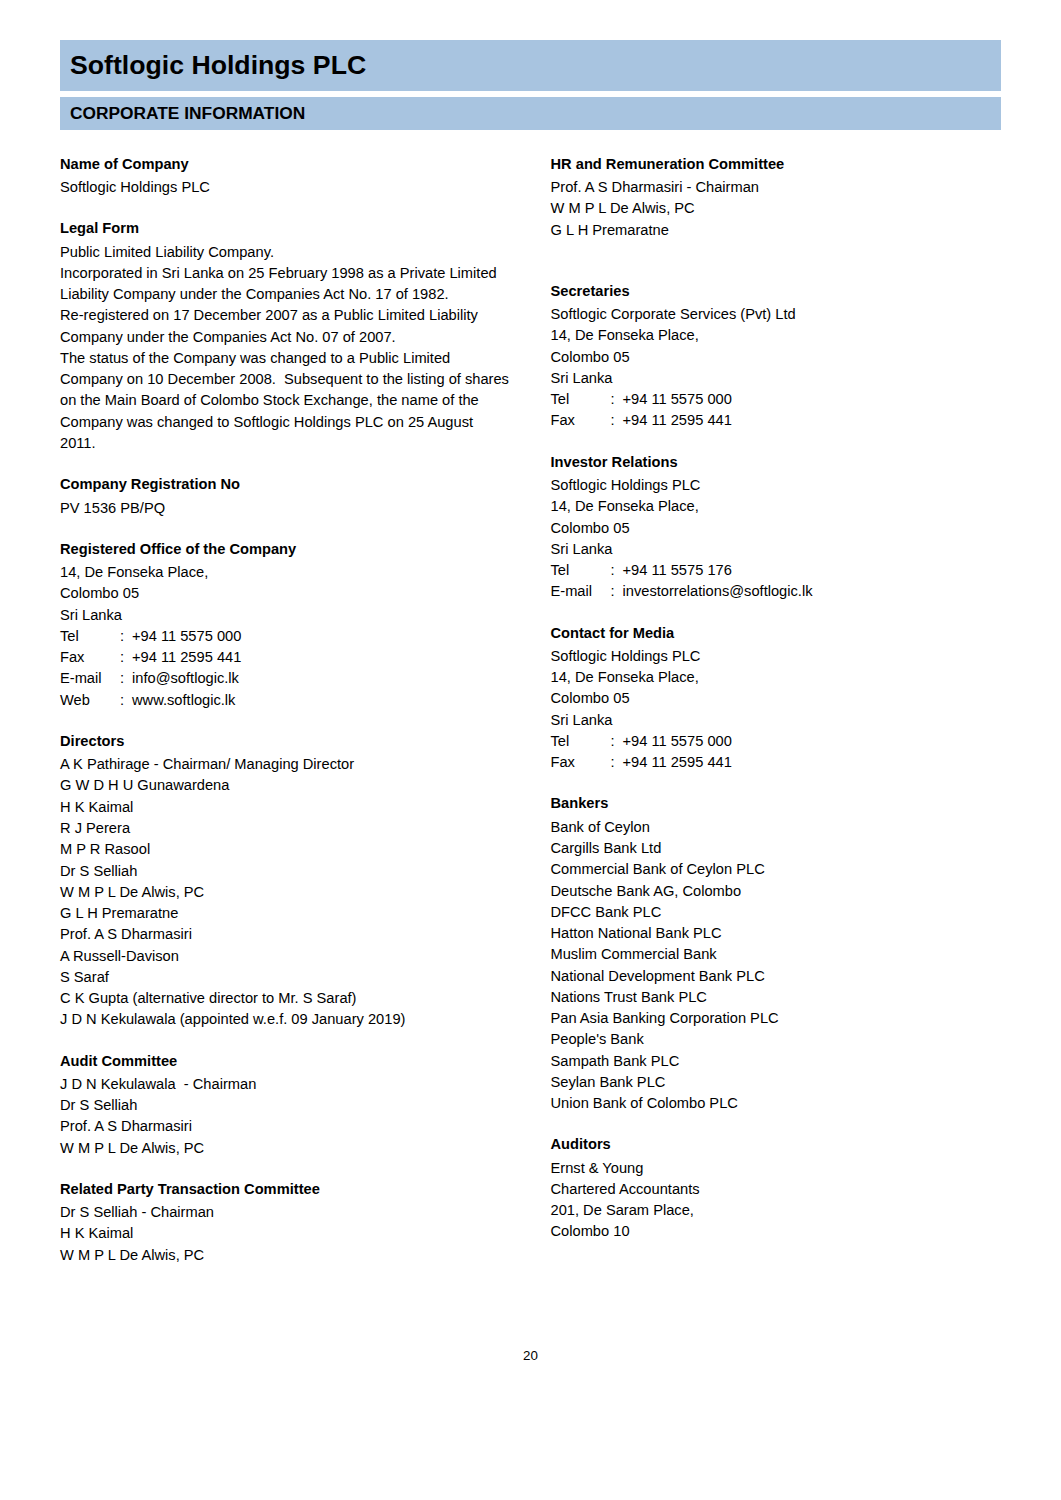Softlogic Holdings PLC
CORPORATE INFORMATION
Name of Company
Softlogic Holdings PLC
Legal Form
Public Limited Liability Company.
Incorporated in Sri Lanka on 25 February 1998 as a Private Limited Liability Company under the Companies Act No. 17 of 1982.
Re-registered on 17 December 2007 as a Public Limited Liability Company under the Companies Act No. 07 of 2007.
The status of the Company was changed to a Public Limited Company on 10 December 2008. Subsequent to the listing of shares on the Main Board of Colombo Stock Exchange, the name of the Company was changed to Softlogic Holdings PLC on 25 August 2011.
Company Registration No
PV 1536 PB/PQ
Registered Office of the Company
14, De Fonseka Place,
Colombo 05
Sri Lanka
Tel:+94 11 5575 000
Fax:+94 11 2595 441
E-mail: info@softlogic.lk
Web: www.softlogic.lk
Directors
A K Pathirage - Chairman/ Managing Director
G W D H U Gunawardena
H K Kaimal
R J Perera
M P R Rasool
Dr S Selliah
W M P L De Alwis, PC
G L H Premaratne
Prof. A S Dharmasiri
A Russell-Davison
S Saraf
C K Gupta (alternative director to Mr. S Saraf)
J D N Kekulawala (appointed w.e.f. 09 January 2019)
Audit Committee
J D N Kekulawala - Chairman
Dr S Selliah
Prof. A S Dharmasiri
W M P L De Alwis, PC
Related Party Transaction Committee
Dr S Selliah - Chairman
H K Kaimal
W M P L De Alwis, PC
HR and Remuneration Committee
Prof. A S Dharmasiri - Chairman
W M P L De Alwis, PC
G L H Premaratne
Secretaries
Softlogic Corporate Services (Pvt) Ltd
14, De Fonseka Place,
Colombo 05
Sri Lanka
Tel:+94 11 5575 000
Fax:+94 11 2595 441
Investor Relations
Softlogic Holdings PLC
14, De Fonseka Place,
Colombo 05
Sri Lanka
Tel:+94 11 5575 176
E-mail: investorrelations@softlogic.lk
Contact for Media
Softlogic Holdings PLC
14, De Fonseka Place,
Colombo 05
Sri Lanka
Tel:+94 11 5575 000
Fax:+94 11 2595 441
Bankers
Bank of Ceylon
Cargills Bank Ltd
Commercial Bank of Ceylon PLC
Deutsche Bank AG, Colombo
DFCC Bank PLC
Hatton National Bank PLC
Muslim Commercial Bank
National Development Bank PLC
Nations Trust Bank PLC
Pan Asia Banking Corporation PLC
People's Bank
Sampath Bank PLC
Seylan Bank PLC
Union Bank of Colombo PLC
Auditors
Ernst & Young
Chartered Accountants
201, De Saram Place,
Colombo 10
20